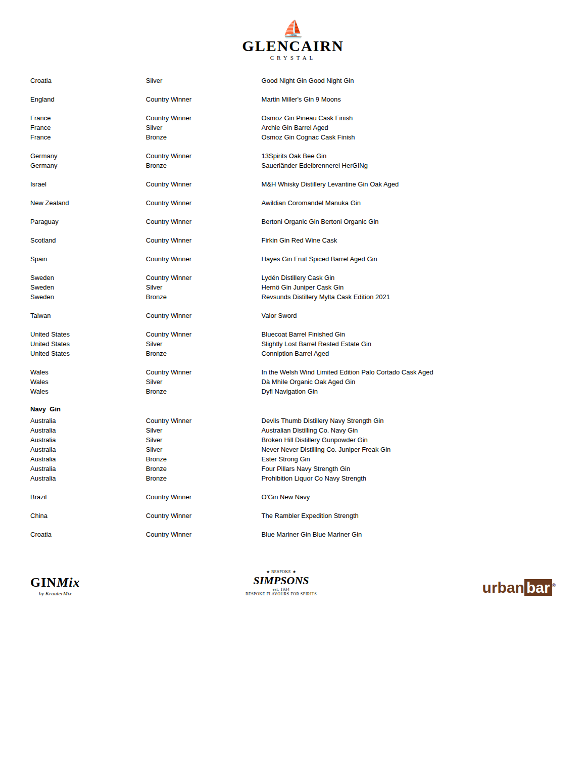⛵
GLENCAIRN
CRYSTAL
| Croatia | Silver | Good Night Gin Good Night Gin |
| England | Country Winner | Martin Miller's Gin 9 Moons |
| France | Country Winner | Osmoz Gin Pineau Cask Finish |
| France | Silver | Archie Gin Barrel Aged |
| France | Bronze | Osmoz Gin Cognac Cask Finish |
| Germany | Country Winner | 13Spirits Oak Bee Gin |
| Germany | Bronze | Sauerländer Edelbrennerei HerGINg |
| Israel | Country Winner | M&H Whisky Distillery Levantine Gin Oak Aged |
| New Zealand | Country Winner | Awildian Coromandel Manuka Gin |
| Paraguay | Country Winner | Bertoni Organic Gin Bertoni Organic Gin |
| Scotland | Country Winner | Firkin Gin Red Wine Cask |
| Spain | Country Winner | Hayes Gin Fruit Spiced Barrel Aged Gin |
| Sweden | Country Winner | Lydén Distillery Cask Gin |
| Sweden | Silver | Hernö Gin Juniper Cask Gin |
| Sweden | Bronze | Revsunds Distillery Mylta Cask Edition 2021 |
| Taiwan | Country Winner | Valor Sword |
| United States | Country Winner | Bluecoat Barrel Finished Gin |
| United States | Silver | Slightly Lost Barrel Rested Estate Gin |
| United States | Bronze | Conniption Barrel Aged |
| Wales | Country Winner | In the Welsh Wind Limited Edition Palo Cortado Cask Aged |
| Wales | Silver | Dà Mhìle Organic Oak Aged Gin |
| Wales | Bronze | Dyfi Navigation Gin |
| Navy Gin |
| Australia | Country Winner | Devils Thumb Distillery Navy Strength Gin |
| Australia | Silver | Australian Distilling Co. Navy Gin |
| Australia | Silver | Broken Hill Distillery Gunpowder Gin |
| Australia | Silver | Never Never Distilling Co. Juniper Freak Gin |
| Australia | Bronze | Ester Strong Gin |
| Australia | Bronze | Four Pillars Navy Strength Gin |
| Australia | Bronze | Prohibition Liquor Co Navy Strength |
| Brazil | Country Winner | O'Gin New Navy |
| China | Country Winner | The Rambler Expedition Strength |
| Croatia | Country Winner | Blue Mariner Gin Blue Mariner Gin |
GINMix
by KräuterMix
★ BESPOKE ★
SIMPSONS
est. 1934
BESPOKE FLAVOURS FOR SPIRITS
urbanbar®